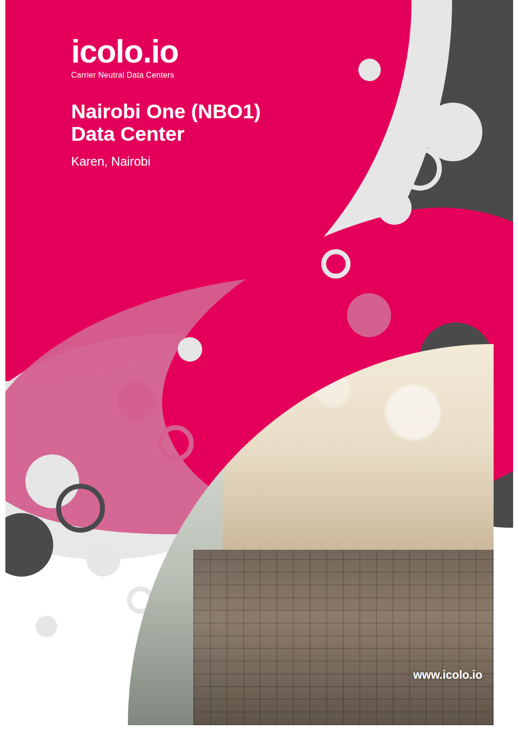icolo.io
Carrier Neutral Data Centers
Nairobi One (NBO1)
Data Center
Karen, Nairobi
www.icolo.io